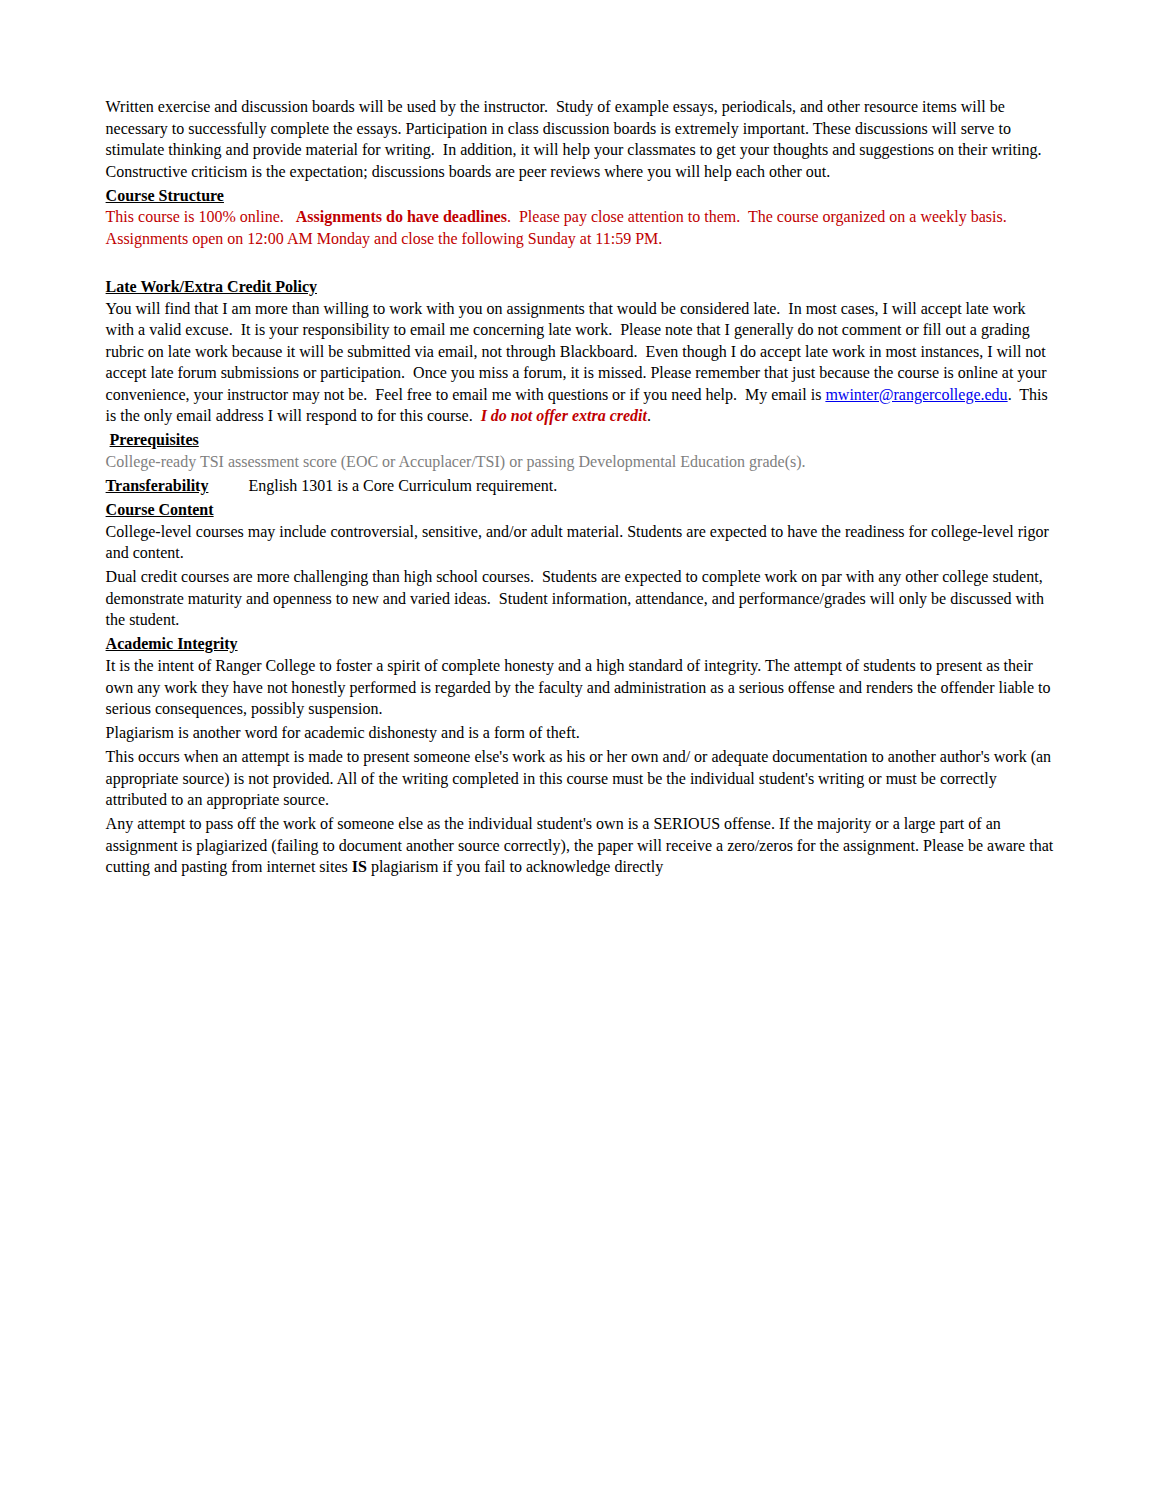Written exercise and discussion boards will be used by the instructor. Study of example essays, periodicals, and other resource items will be necessary to successfully complete the essays. Participation in class discussion boards is extremely important. These discussions will serve to stimulate thinking and provide material for writing. In addition, it will help your classmates to get your thoughts and suggestions on their writing. Constructive criticism is the expectation; discussions boards are peer reviews where you will help each other out.
Course Structure
This course is 100% online. Assignments do have deadlines. Please pay close attention to them. The course organized on a weekly basis. Assignments open on 12:00 AM Monday and close the following Sunday at 11:59 PM.
Late Work/Extra Credit Policy
You will find that I am more than willing to work with you on assignments that would be considered late. In most cases, I will accept late work with a valid excuse. It is your responsibility to email me concerning late work. Please note that I generally do not comment or fill out a grading rubric on late work because it will be submitted via email, not through Blackboard. Even though I do accept late work in most instances, I will not accept late forum submissions or participation. Once you miss a forum, it is missed. Please remember that just because the course is online at your convenience, your instructor may not be. Feel free to email me with questions or if you need help. My email is mwinter@rangercollege.edu. This is the only email address I will respond to for this course. I do not offer extra credit.
Prerequisites
College-ready TSI assessment score (EOC or Accuplacer/TSI) or passing Developmental Education grade(s).
Transferability English 1301 is a Core Curriculum requirement.
Course Content
College-level courses may include controversial, sensitive, and/or adult material. Students are expected to have the readiness for college-level rigor and content.
Dual credit courses are more challenging than high school courses. Students are expected to complete work on par with any other college student, demonstrate maturity and openness to new and varied ideas. Student information, attendance, and performance/grades will only be discussed with the student.
Academic Integrity
It is the intent of Ranger College to foster a spirit of complete honesty and a high standard of integrity. The attempt of students to present as their own any work they have not honestly performed is regarded by the faculty and administration as a serious offense and renders the offender liable to serious consequences, possibly suspension.
Plagiarism is another word for academic dishonesty and is a form of theft.
This occurs when an attempt is made to present someone else's work as his or her own and/ or adequate documentation to another author's work (an appropriate source) is not provided. All of the writing completed in this course must be the individual student's writing or must be correctly attributed to an appropriate source.
Any attempt to pass off the work of someone else as the individual student's own is a SERIOUS offense. If the majority or a large part of an assignment is plagiarized (failing to document another source correctly), the paper will receive a zero/zeros for the assignment. Please be aware that cutting and pasting from internet sites IS plagiarism if you fail to acknowledge directly